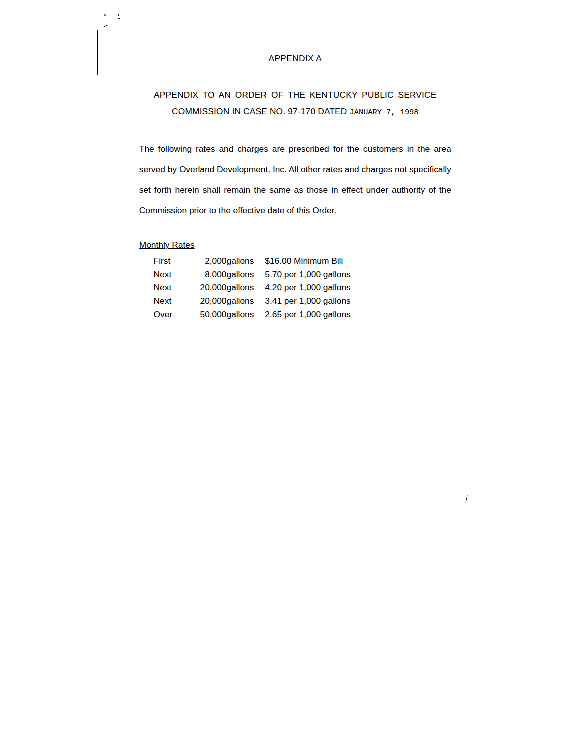APPENDIX A
APPENDIX TO AN ORDER OF THE KENTUCKY PUBLIC SERVICE COMMISSION IN CASE NO. 97-170 DATED JANUARY 7, 1998
The following rates and charges are prescribed for the customers in the area served by Overland Development, Inc. All other rates and charges not specifically set forth herein shall remain the same as those in effect under authority of the Commission prior to the effective date of this Order.
Monthly Rates
| First | 2,000 | gallons | $16.00 Minimum Bill |
| Next | 8,000 | gallons | 5.70 per 1,000 gallons |
| Next | 20,000 | gallons | 4.20 per 1,000 gallons |
| Next | 20,000 | gallons | 3.41 per 1,000 gallons |
| Over | 50,000 | gallons | 2.65 per 1,000 gallons |